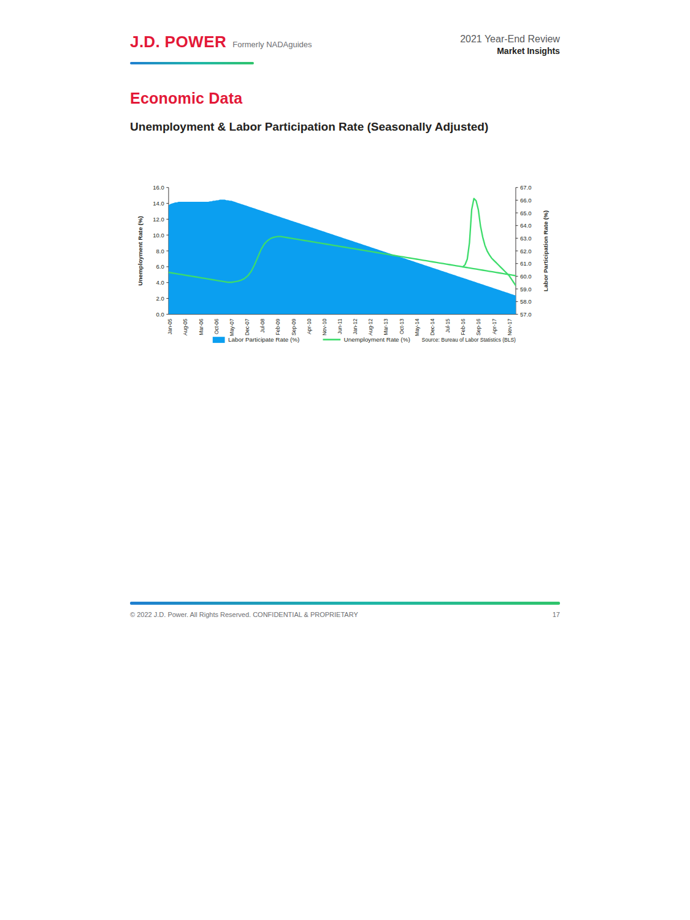J. D. POWER Formerly NADAguides
2021 Year-End Review
Market Insights
Economic Data
Unemployment & Labor Participation Rate (Seasonally Adjusted)
16.0 14.0 12.0 10.0 8.0 6.0 4.0 2.0 0.0 67.0 66.0 65.0 64.0 63.0 62.0 61.0 60.0 59.0 58.0 57.0 Unemployment Rate (%) Labor Participation Rate (%) Jan-05 Aug-05 Mar-06 Oct-06 May-07 Dec-07 Jul-08 Feb-09 Sep-09 Apr-10 Nov-10 Jun-11 Jan-12 Aug-12 Mar-13 Oct-13 May-14 Dec-14 Jul-15 Feb-16 Sep-16 Apr-17 Nov-17 Labor Participate Rate (%) Unemployment Rate (%) Source: Bureau of Labor Statistics (BLS)
© 2022 J.D. Power. All Rights Reserved. CONFIDENTIAL & PROPRIETARY
17